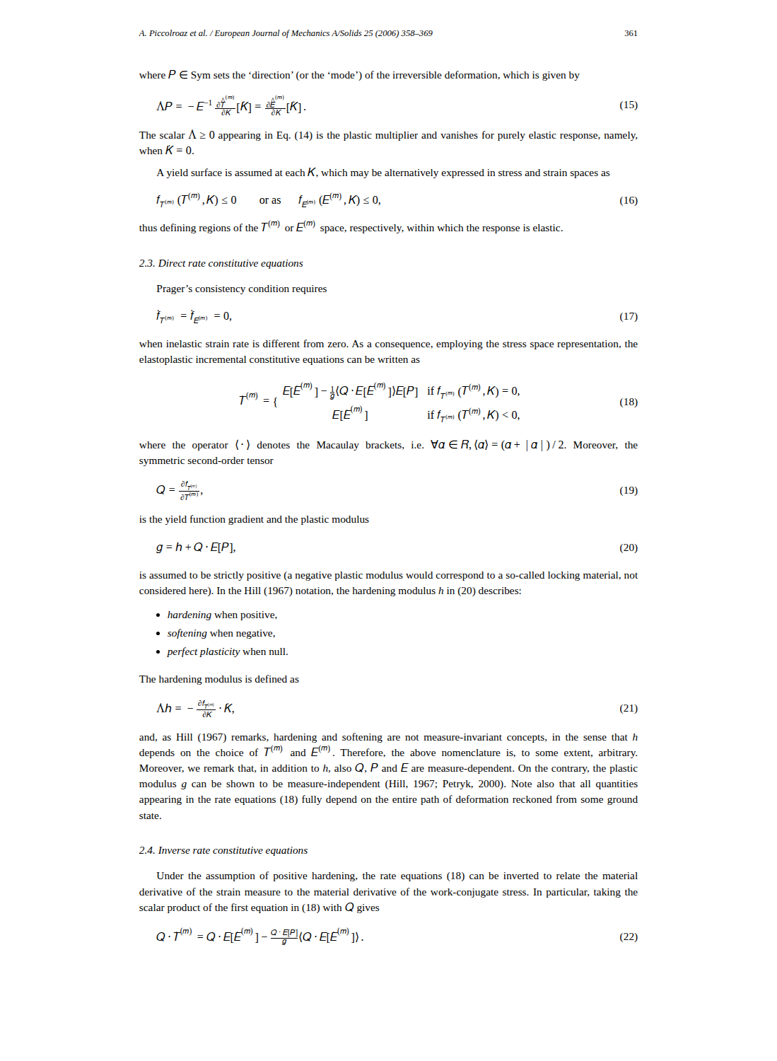A. Piccolroaz et al. / European Journal of Mechanics A/Solids 25 (2006) 358–369 361
where P ∈ Sym sets the ‘direction’ (or the ‘mode’) of the irreversible deformation, which is given by
Λ̇ P = − E−1 ∂T^(m) ∂K [K̇] = ∂E^(m) ∂K [K̇] .
(15)
The scalar Λ̇≥0 appearing in Eq. (14) is the plastic multiplier and vanishes for purely elastic response, namely, when K̇=0.
A yield surface is assumed at each K, which may be alternatively expressed in stress and strain spaces as
fT(m) (T(m),K) ≤0 or as fE(m) (E(m),K) ≤0,
(16)
thus defining regions of the T(m) or E(m) space, respectively, within which the response is elastic.
2.3. Direct rate constitutive equations
Prager’s consistency condition requires
ḟT(m) = ḟE(m) =0,
(17)
when inelastic strain rate is different from zero. As a consequence, employing the stress space representation, the elastoplastic incremental constitutive equations can be written as
Ṫ(m) = { E[Ė(m)] − 1g ⟨Q⋅E[Ė(m)]⟩ E[P] if fT(m) (T(m),K) =0, E[Ė(m)] if fT(m) (T(m),K) <0,
(18)
where the operator ⟨⋅⟩ denotes the Macaulay brackets, i.e. ∀α∈R,⟨α⟩=(α+|α|)/2. Moreover, the symmetric second-order tensor
Q = ∂fT(m) ∂T(m) ,
(19)
is the yield function gradient and the plastic modulus
g=h+ Q⋅ E[P],
(20)
is assumed to be strictly positive (a negative plastic modulus would correspond to a so-called locking material, not considered here). In the Hill (1967) notation, the hardening modulus h in (20) describes:
hardening when positive,
softening when negative,
perfect plasticity when null.
The hardening modulus is defined as
Λ̇ h = − ∂fT(m) ∂K ⋅ K̇ ,
(21)
and, as Hill (1967) remarks, hardening and softening are not measure-invariant concepts, in the sense that h depends on the choice of T(m) and E(m). Therefore, the above nomenclature is, to some extent, arbitrary. Moreover, we remark that, in addition to h, also Q, P and E are measure-dependent. On the contrary, the plastic modulus g can be shown to be measure-independent (Hill, 1967; Petryk, 2000). Note also that all quantities appearing in the rate equations (18) fully depend on the entire path of deformation reckoned from some ground state.
2.4. Inverse rate constitutive equations
Under the assumption of positive hardening, the rate equations (18) can be inverted to relate the material derivative of the strain measure to the material derivative of the work-conjugate stress. In particular, taking the scalar product of the first equation in (18) with Q gives
Q⋅ Ṫ(m) = Q⋅ E[Ė(m)] − Q⋅E[P] g ⟨Q⋅E[Ė(m)]⟩ .
(22)